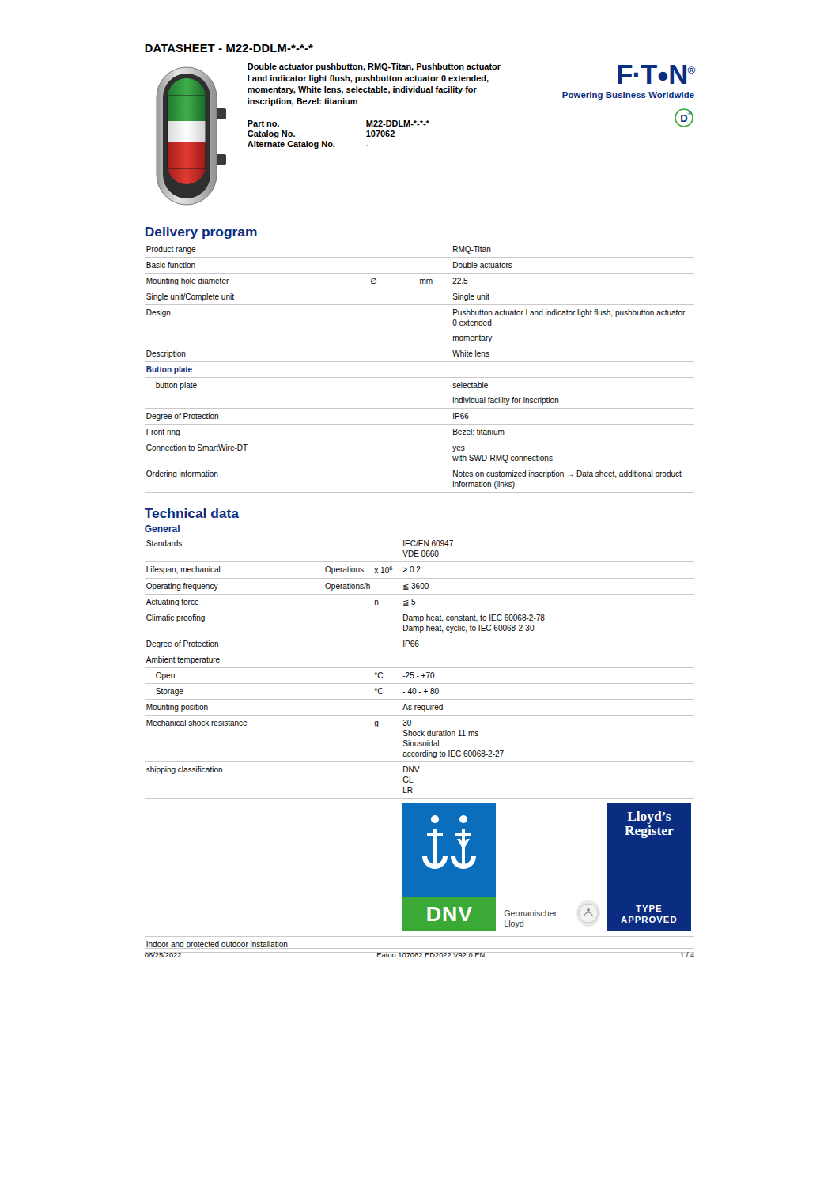DATASHEET - M22-DDLM-*-*-*
Double actuator pushbutton, RMQ-Titan, Pushbutton actuator I and indicator light flush, pushbutton actuator 0 extended, momentary, White lens, selectable, individual facility for inscription, Bezel: titanium
| Part no. | M22-DDLM-*-*-* |
| Catalog No. | 107062 |
| Alternate Catalog No. | - |
F·T●N®
Powering Business Worldwide
D ®
Delivery program
| Product range | | | RMQ-Titan |
| Basic function | | | Double actuators |
| Mounting hole diameter | ∅ | mm | 22.5 |
| Single unit/Complete unit | | | Single unit |
| Design | | | Pushbutton actuator I and indicator light flush, pushbutton actuator 0 extended |
| | | | momentary |
| Description | | | White lens |
| Button plate | | | |
| button plate | | | selectable |
| | | | individual facility for inscription |
| Degree of Protection | | | IP66 |
| Front ring | | | Bezel: titanium |
| Connection to SmartWire-DT | | | yes with SWD-RMQ connections |
| Ordering information | | | Notes on customized inscription → Data sheet, additional product information (links) |
Technical data
General
| Standards | | | IEC/EN 60947 VDE 0660 |
| Lifespan, mechanical | Operations | x 10 6 | > 0.2 |
| Operating frequency | Operations/h | | ≦ 3600 |
| Actuating force | | n | ≦ 5 |
| Climatic proofing | | | Damp heat, constant, to IEC 60068-2-78 Damp heat, cyclic, to IEC 60068-2-30 |
| Degree of Protection | | | IP66 |
| Ambient temperature | | | |
| Open | | °C | -25 - +70 |
| Storage | | °C | - 40 - + 80 |
| Mounting position | | | As required |
| Mechanical shock resistance | | g | 30 Shock duration 11 ms Sinusoidal according to IEC 60068-2-27 |
| shipping classification | | | DNV GL LR |
| | | | DNV Germanischer Lloyd Lloyd’s Register TYPE APPROVED |
| Indoor and protected outdoor installation | | | |
06/25/2022
Eaton 107062 ED2022 V92.0 EN
1 / 4